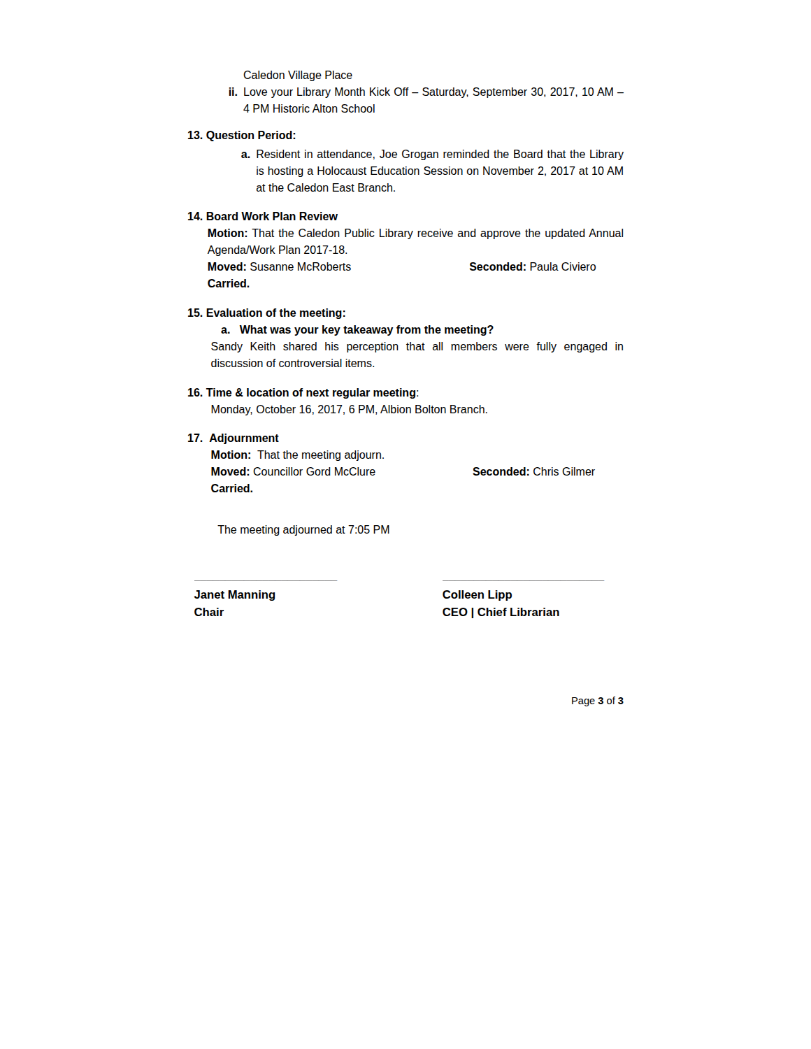Caledon Village Place
ii. Love your Library Month Kick Off – Saturday, September 30, 2017, 10 AM – 4 PM Historic Alton School
13. Question Period:
a. Resident in attendance, Joe Grogan reminded the Board that the Library is hosting a Holocaust Education Session on November 2, 2017 at 10 AM at the Caledon East Branch.
14. Board Work Plan Review
Motion: That the Caledon Public Library receive and approve the updated Annual Agenda/Work Plan 2017-18.
Moved: Susanne McRoberts
Seconded: Paula Civiero
Carried.
15. Evaluation of the meeting:
a. What was your key takeaway from the meeting?
Sandy Keith shared his perception that all members were fully engaged in discussion of controversial items.
16. Time & location of next regular meeting:
Monday, October 16, 2017, 6 PM, Albion Bolton Branch.
17. Adjournment
Motion: That the meeting adjourn.
Moved: Councillor Gord McClure
Seconded: Chris Gilmer
Carried.
The meeting adjourned at 7:05 PM
_______________________
Janet Manning
Chair
__________________________
Colleen Lipp
CEO | Chief Librarian
Page 3 of 3